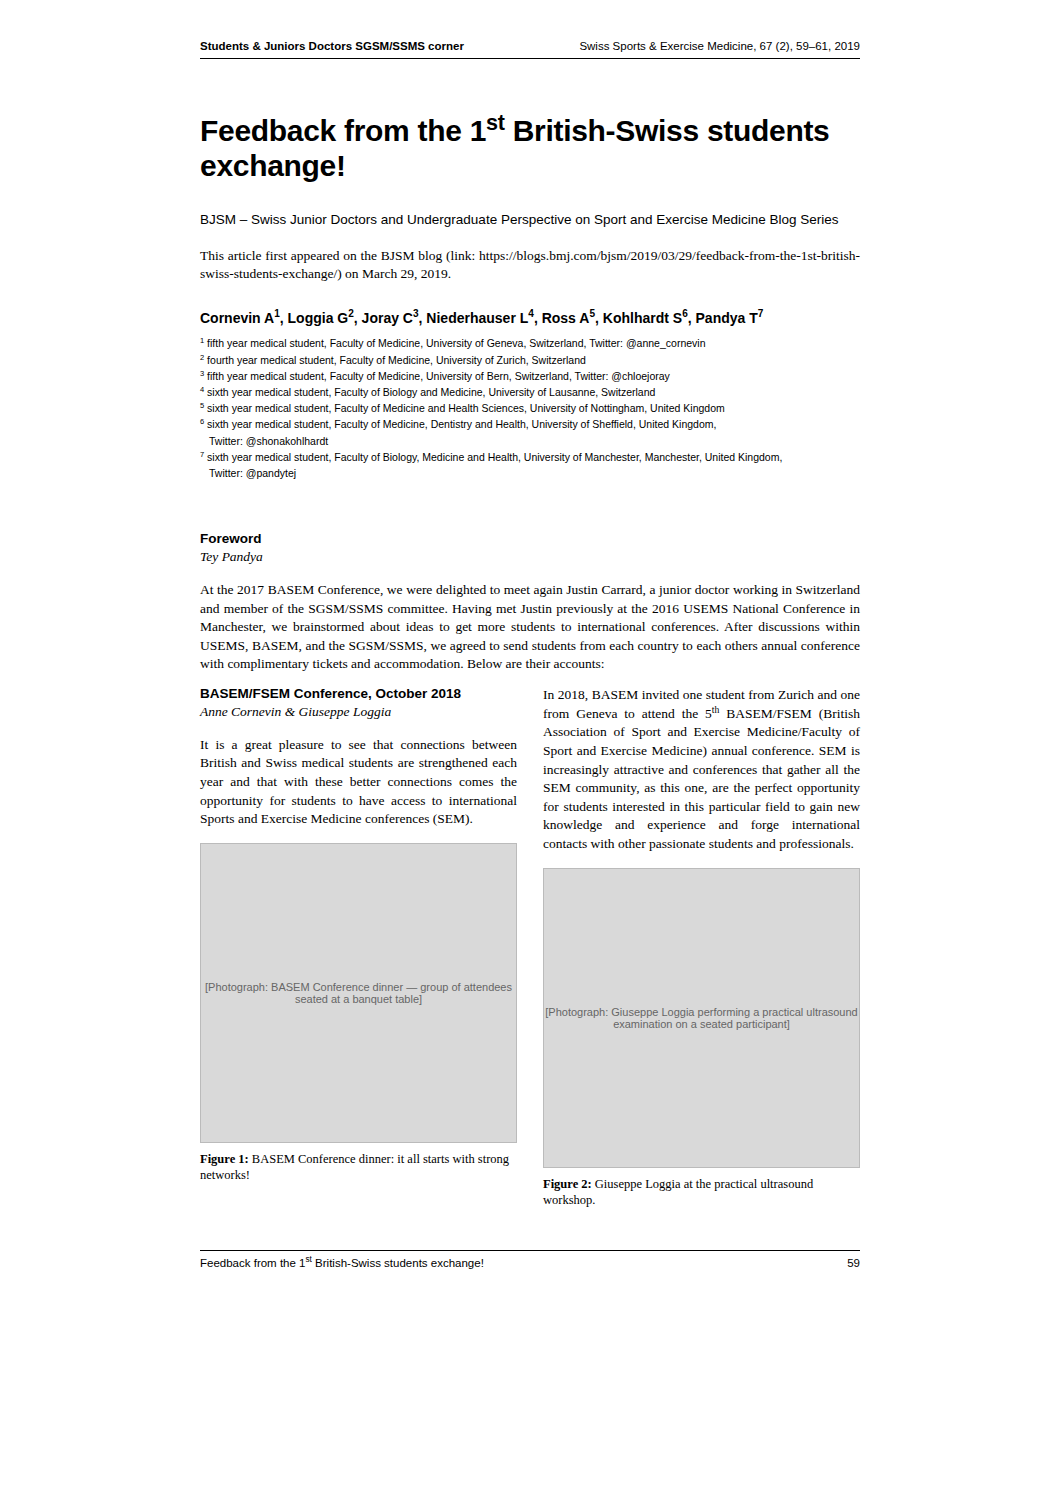Students & Juniors Doctors SGSM/SSMS corner Swiss Sports & Exercise Medicine, 67 (2), 59–61, 2019
Feedback from the 1st British-Swiss students exchange!
BJSM – Swiss Junior Doctors and Undergraduate Perspective on Sport and Exercise Medicine Blog Series
This article first appeared on the BJSM blog (link: https://blogs.bmj.com/bjsm/2019/03/29/feedback-from-the-1st-british-swiss-students-exchange/) on March 29, 2019.
Cornevin A1, Loggia G2, Joray C3, Niederhauser L4, Ross A5, Kohlhardt S6, Pandya T7
1 fifth year medical student, Faculty of Medicine, University of Geneva, Switzerland, Twitter: @anne_cornevin
2 fourth year medical student, Faculty of Medicine, University of Zurich, Switzerland
3 fifth year medical student, Faculty of Medicine, University of Bern, Switzerland, Twitter: @chloejoray
4 sixth year medical student, Faculty of Biology and Medicine, University of Lausanne, Switzerland
5 sixth year medical student, Faculty of Medicine and Health Sciences, University of Nottingham, United Kingdom
6 sixth year medical student, Faculty of Medicine, Dentistry and Health, University of Sheffield, United Kingdom,
Twitter: @shonakohlhardt
7 sixth year medical student, Faculty of Biology, Medicine and Health, University of Manchester, Manchester, United Kingdom,
Twitter: @pandytej
Foreword
Tey Pandya
At the 2017 BASEM Conference, we were delighted to meet again Justin Carrard, a junior doctor working in Switzerland and member of the SGSM/SSMS committee. Having met Justin previously at the 2016 USEMS National Conference in Manchester, we brainstormed about ideas to get more students to international conferences. After discussions within USEMS, BASEM, and the SGSM/SSMS, we agreed to send students from each country to each others annual conference with complimentary tickets and accommodation. Below are their accounts:
BASEM/FSEM Conference, October 2018
Anne Cornevin & Giuseppe Loggia
It is a great pleasure to see that connections between British and Swiss medical students are strengthened each year and that with these better connections comes the opportunity for students to have access to international Sports and Exercise Medicine conferences (SEM).
[Photograph: BASEM Conference dinner — group of attendees seated at a banquet table]
Figure 1: BASEM Conference dinner: it all starts with strong networks!
In 2018, BASEM invited one student from Zurich and one from Geneva to attend the 5th BASEM/FSEM (British Association of Sport and Exercise Medicine/Faculty of Sport and Exercise Medicine) annual conference. SEM is increasingly attractive and conferences that gather all the SEM community, as this one, are the perfect opportunity for students interested in this particular field to gain new knowledge and experience and forge international contacts with other passionate students and professionals.
[Photograph: Giuseppe Loggia performing a practical ultrasound examination on a seated participant]
Figure 2: Giuseppe Loggia at the practical ultrasound workshop.
Feedback from the 1st British-Swiss students exchange! 59